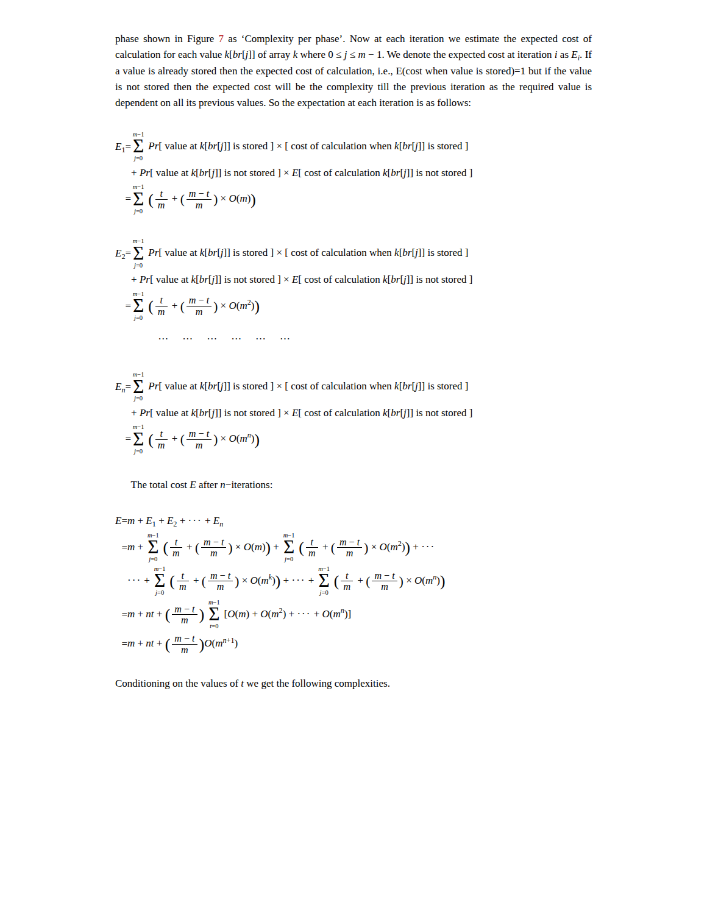phase shown in Figure 7 as ‘Complexity per phase’. Now at each iteration we estimate the expected cost of calculation for each value k[br[j]] of array k where 0 ≤ j ≤ m − 1. We denote the expected cost at iteration i as Ei. If a value is already stored then the expected cost of calculation, i.e., E(cost when value is stored)=1 but if the value is not stored then the expected cost will be the complexity till the previous iteration as the required value is dependent on all its previous values. So the expectation at each iteration is as follows:
| E 1 | = | m −1 Σ j =0 Pr [ value at k [ br [ j ]] is stored ] × [ cost of calculation when k [ br [ j ]] is stored ] |
| | | + Pr [ value at k [ br [ j ]] is not stored ] × E [ cost of calculation k [ br [ j ]] is not stored ] |
| | = | m −1 Σ j =0 ( t m + ( m − t m ) × O ( m ) ) |
| E 2 | = | m −1 Σ j =0 Pr [ value at k [ br [ j ]] is stored ] × [ cost of calculation when k [ br [ j ]] is stored ] |
| | | + Pr [ value at k [ br [ j ]] is not stored ] × E [ cost of calculation k [ br [ j ]] is not stored ] |
| | = | m −1 Σ j =0 ( t m + ( m − t m ) × O ( m 2 ) ) |
| | | … … … … … … |
| E n | = | m −1 Σ j =0 Pr [ value at k [ br [ j ]] is stored ] × [ cost of calculation when k [ br [ j ]] is stored ] |
| | | + Pr [ value at k [ br [ j ]] is not stored ] × E [ cost of calculation k [ br [ j ]] is not stored ] |
| | = | m −1 Σ j =0 ( t m + ( m − t m ) × O ( m n ) ) |
The total cost E after n−iterations:
| E | = | m + E 1 + E 2 + ··· + E n |
| | = | m + m −1 Σ j =0 ( t m + ( m − t m ) × O ( m ) ) + m −1 Σ j =0 ( t m + ( m − t m ) × O ( m 2 ) ) + ··· |
| | | ··· + m −1 Σ j =0 ( t m + ( m − t m ) × O ( m k ) ) + ··· + m −1 Σ j =0 ( t m + ( m − t m ) × O ( m n ) ) |
| | = | m + nt + ( m − t m ) m −1 Σ t =0 [ O ( m ) + O ( m 2 ) + ··· + O ( m n )] |
| | = | m + nt + ( m − t m ) O ( m n +1 ) |
Conditioning on the values of t we get the following complexities.